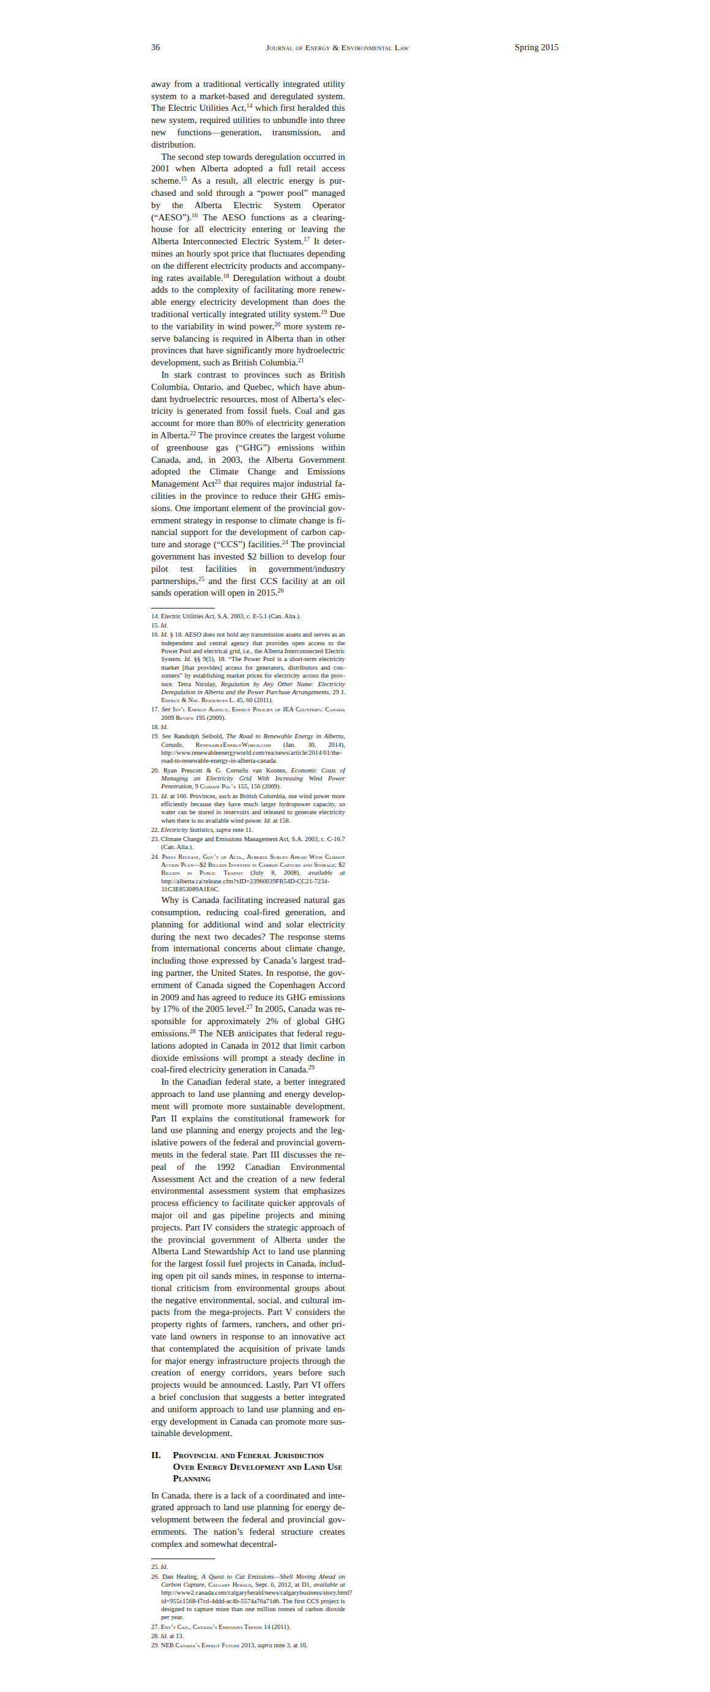36 Journal of Energy & Environmental Law Spring 2015
away from a traditional vertically integrated utility system to a market-based and deregulated system. The Electric Utilities Act,14 which first heralded this new system, required utilities to unbundle into three new functions—generation, transmission, and distribution.
The second step towards deregulation occurred in 2001 when Alberta adopted a full retail access scheme.15 As a result, all electric energy is purchased and sold through a “power pool” managed by the Alberta Electric System Operator (“AESO”).16 The AESO functions as a clearinghouse for all electricity entering or leaving the Alberta Interconnected Electric System.17 It determines an hourly spot price that fluctuates depending on the different electricity products and accompanying rates available.18 Deregulation without a doubt adds to the complexity of facilitating more renewable energy electricity development than does the traditional vertically integrated utility system.19 Due to the variability in wind power,20 more system reserve balancing is required in Alberta than in other provinces that have significantly more hydroelectric development, such as British Columbia.21
In stark contrast to provinces such as British Columbia, Ontario, and Quebec, which have abundant hydroelectric resources, most of Alberta’s electricity is generated from fossil fuels. Coal and gas account for more than 80% of electricity generation in Alberta.22 The province creates the largest volume of greenhouse gas (“GHG”) emissions within Canada, and, in 2003, the Alberta Government adopted the Climate Change and Emissions Management Act23 that requires major industrial facilities in the province to reduce their GHG emissions. One important element of the provincial government strategy in response to climate change is financial support for the development of carbon capture and storage (“CCS”) facilities.24 The provincial government has invested $2 billion to develop four pilot test facilities in government/industry partnerships,25 and the first CCS facility at an oil sands operation will open in 2015.26
Electric Utilities Act, S.A. 2003, c. E-5.1 (Can. Alta.).
Id.
Id. § 18. AESO does not hold any transmission assets and serves as an independent and central agency that provides open access to the Power Pool and electrical grid, i.e., the Alberta Interconnected Electric System. Id. §§ 9(5), 18. “The Power Pool is a short-term electricity market [that provides] access for generators, distributors and consumers” by establishing market prices for electricity across the province. Terra Nicolay, Regulation by Any Other Name: Electricity Deregulation in Alberta and the Power Purchase Arrangements, 29 J. Energy & Nat. Resources L. 45, 60 (2011).
See Int’l Energy Agency, Energy Policies of IEA Countries: Canada 2009 Review 195 (2009).
Id.
See Randolph Seibold, The Road to Renewable Energy in Alberta, Canada, RenewableEnergyWorld.com (Jan. 30, 2014), http://www.renewableenergyworld.com/rea/news/article/2014/01/the-road-to-renewable-energy-in-alberta-canada.
Ryan Prescott & G. Cornelis van Kooten, Economic Costs of Managing an Electricity Grid With Increasing Wind Power Penetration, 9 Climate Pol’y 155, 156 (2009).
Id. at 166. Provinces, such as British Columbia, use wind power more efficiently because they have much larger hydropower capacity, so water can be stored in reservoirs and released to generate electricity when there is no available wind power. Id. at 158.
Electricity Statistics, supra note 11.
Climate Change and Emissions Management Act, S.A. 2003, c. C-16.7 (Can. Alta.).
Press Release, Gov’t of Alta., Alberta Surges Ahead With Climate Action Plan—$2 Billion Invested in Carbon Capture and Storage; $2 Billion in Public Transit (July 8, 2008), available at http://alberta.ca/release.cfm?xID=23960039FB54D-CC21-7234-31C3E853089A1E6C.
Why is Canada facilitating increased natural gas consumption, reducing coal-fired generation, and planning for additional wind and solar electricity during the next two decades? The response stems from international concerns about climate change, including those expressed by Canada’s largest trading partner, the United States. In response, the government of Canada signed the Copenhagen Accord in 2009 and has agreed to reduce its GHG emissions by 17% of the 2005 level.27 In 2005, Canada was responsible for approximately 2% of global GHG emissions.28 The NEB anticipates that federal regulations adopted in Canada in 2012 that limit carbon dioxide emissions will prompt a steady decline in coal-fired electricity generation in Canada.29
In the Canadian federal state, a better integrated approach to land use planning and energy development will promote more sustainable development. Part II explains the constitutional framework for land use planning and energy projects and the legislative powers of the federal and provincial governments in the federal state. Part III discusses the repeal of the 1992 Canadian Environmental Assessment Act and the creation of a new federal environmental assessment system that emphasizes process efficiency to facilitate quicker approvals of major oil and gas pipeline projects and mining projects. Part IV considers the strategic approach of the provincial government of Alberta under the Alberta Land Stewardship Act to land use planning for the largest fossil fuel projects in Canada, including open pit oil sands mines, in response to international criticism from environmental groups about the negative environmental, social, and cultural impacts from the mega-projects. Part V considers the property rights of farmers, ranchers, and other private land owners in response to an innovative act that contemplated the acquisition of private lands for major energy infrastructure projects through the creation of energy corridors, years before such projects would be announced. Lastly, Part VI offers a brief conclusion that suggests a better integrated and uniform approach to land use planning and energy development in Canada can promote more sustainable development.
II. Provincial and Federal Jurisdiction Over Energy Development and Land Use Planning
In Canada, there is a lack of a coordinated and integrated approach to land use planning for energy development between the federal and provincial governments. The nation’s federal structure creates complex and somewhat decentral-
Id.
Dan Healing, A Quest to Cut Emissions—Shell Moving Ahead on Carbon Capture, Calgary Herald, Sept. 6, 2012, at D1, available at http://www2.canada.com/calgaryherald/news/calgarybusiness/story.html?id=955c1568-f7cd-4ddd-ac4b-5574a76a71d6. The first CCS project is designed to capture more than one million tonnes of carbon dioxide per year.
Env’t Can., Canada’s Emissions Trends 14 (2011).
Id. at 13.
NEB Canada’s Energy Future 2013, supra note 3, at 10.